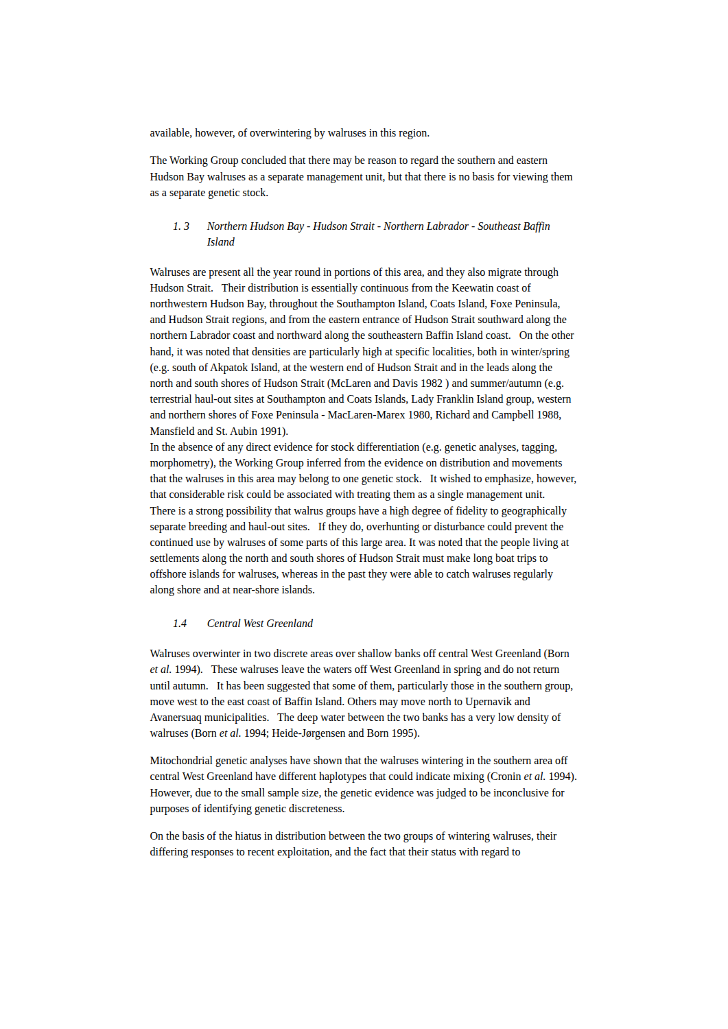available, however, of overwintering by walruses in this region.
The Working Group concluded that there may be reason to regard the southern and eastern Hudson Bay walruses as a separate management unit, but that there is no basis for viewing them as a separate genetic stock.
1. 3 Northern Hudson Bay - Hudson Strait - Northern Labrador - Southeast BaffinIsland
Walruses are present all the year round in portions of this area, and they also migrate through Hudson Strait. Their distribution is essentially continuous from the Keewatin coast of northwestern Hudson Bay, throughout the Southampton Island, Coats Island, Foxe Peninsula, and Hudson Strait regions, and from the eastern entrance of Hudson Strait southward along the northern Labrador coast and northward along the southeastern Baffin Island coast. On the other hand, it was noted that densities are particularly high at specific localities, both in winter/spring (e.g. south of Akpatok Island, at the western end of Hudson Strait and in the leads along the north and south shores of Hudson Strait (McLaren and Davis 1982 ) and summer/autumn (e.g. terrestrial haul-out sites at Southampton and Coats Islands, Lady Franklin Island group, western and northern shores of Foxe Peninsula - MacLaren-Marex 1980, Richard and Campbell 1988, Mansfield and St. Aubin 1991).
In the absence of any direct evidence for stock differentiation (e.g. genetic analyses, tagging, morphometry), the Working Group inferred from the evidence on distribution and movements that the walruses in this area may belong to one genetic stock. It wished to emphasize, however, that considerable risk could be associated with treating them as a single management unit. There is a strong possibility that walrus groups have a high degree of fidelity to geographically separate breeding and haul-out sites. If they do, overhunting or disturbance could prevent the continued use by walruses of some parts of this large area. It was noted that the people living at settlements along the north and south shores of Hudson Strait must make long boat trips to offshore islands for walruses, whereas in the past they were able to catch walruses regularly along shore and at near-shore islands.
1.4 Central West Greenland
Walruses overwinter in two discrete areas over shallow banks off central West Greenland (Born et al. 1994). These walruses leave the waters off West Greenland in spring and do not return until autumn. It has been suggested that some of them, particularly those in the southern group, move west to the east coast of Baffin Island. Others may move north to Upernavik and Avanersuaq municipalities. The deep water between the two banks has a very low density of walruses (Born et al. 1994; Heide-Jørgensen and Born 1995).
Mitochondrial genetic analyses have shown that the walruses wintering in the southern area off central West Greenland have different haplotypes that could indicate mixing (Cronin et al. 1994). However, due to the small sample size, the genetic evidence was judged to be inconclusive for purposes of identifying genetic discreteness.
On the basis of the hiatus in distribution between the two groups of wintering walruses, their differing responses to recent exploitation, and the fact that their status with regard to